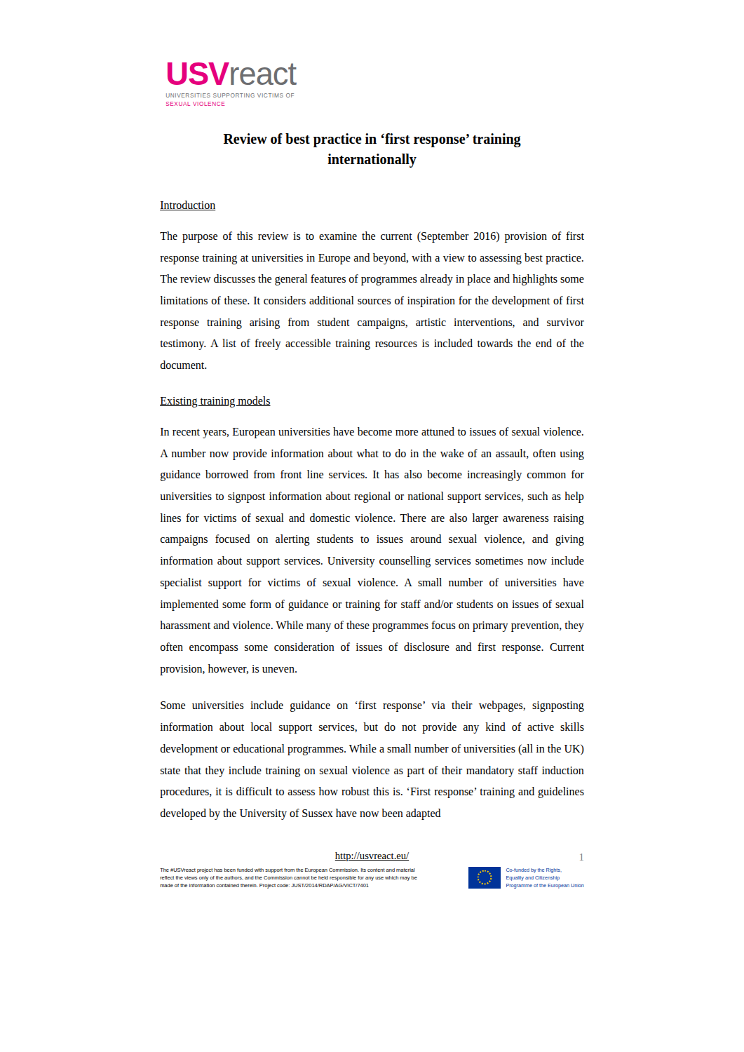USV react
Universities Supporting Victims of
Sexual Violence
Review of best practice in ‘first response’ training internationally
Introduction
The purpose of this review is to examine the current (September 2016) provision of first response training at universities in Europe and beyond, with a view to assessing best practice. The review discusses the general features of programmes already in place and highlights some limitations of these. It considers additional sources of inspiration for the development of first response training arising from student campaigns, artistic interventions, and survivor testimony. A list of freely accessible training resources is included towards the end of the document.
Existing training models
In recent years, European universities have become more attuned to issues of sexual violence. A number now provide information about what to do in the wake of an assault, often using guidance borrowed from front line services. It has also become increasingly common for universities to signpost information about regional or national support services, such as help lines for victims of sexual and domestic violence. There are also larger awareness raising campaigns focused on alerting students to issues around sexual violence, and giving information about support services. University counselling services sometimes now include specialist support for victims of sexual violence. A small number of universities have implemented some form of guidance or training for staff and/or students on issues of sexual harassment and violence. While many of these programmes focus on primary prevention, they often encompass some consideration of issues of disclosure and first response. Current provision, however, is uneven.
Some universities include guidance on ‘first response’ via their webpages, signposting information about local support services, but do not provide any kind of active skills development or educational programmes. While a small number of universities (all in the UK) state that they include training on sexual violence as part of their mandatory staff induction procedures, it is difficult to assess how robust this is. ‘First response’ training and guidelines developed by the University of Sussex have now been adapted
http://usvreact.eu/ 1
The #USVreact project has been funded with support from the European Commission. Its content and material reflect the views only of the authors, and the Commission cannot be held responsible for any use which may be made of the information contained therein. Project code: JUST/2014/RDAP/AG/VICT/7401
Co-funded by the Rights,
Equality and Citizenship
Programme of the European Union